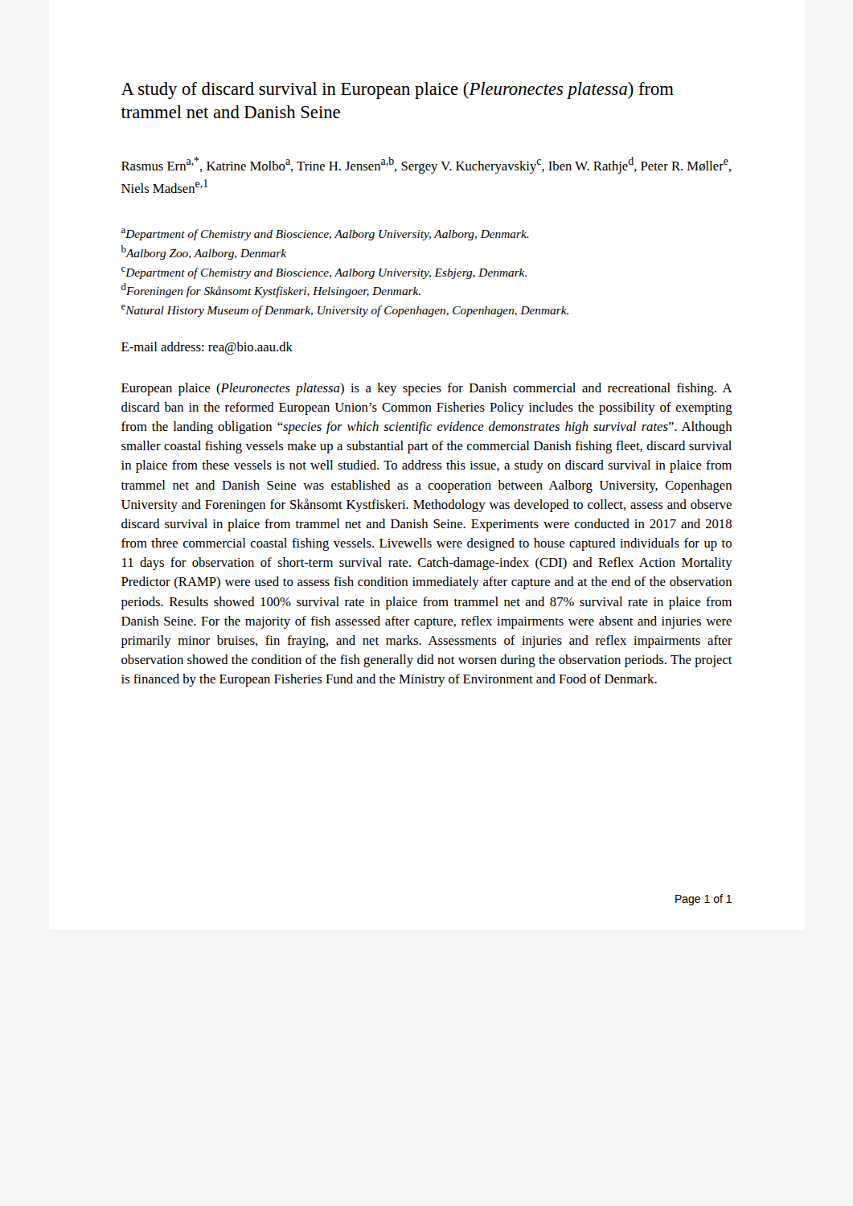A study of discard survival in European plaice (Pleuronectes platessa) from trammel net and Danish Seine
Rasmus Erna,*, Katrine Molboa, Trine H. Jensena,b, Sergey V. Kucheryavskiyc, Iben W. Rathjed, Peter R. Møllere, Niels Madsene,1
aDepartment of Chemistry and Bioscience, Aalborg University, Aalborg, Denmark.
bAalborg Zoo, Aalborg, Denmark
cDepartment of Chemistry and Bioscience, Aalborg University, Esbjerg, Denmark.
dForeningen for Skånsomt Kystfiskeri, Helsingoer, Denmark.
eNatural History Museum of Denmark, University of Copenhagen, Copenhagen, Denmark.
E-mail address: rea@bio.aau.dk
European plaice (Pleuronectes platessa) is a key species for Danish commercial and recreational fishing. A discard ban in the reformed European Union’s Common Fisheries Policy includes the possibility of exempting from the landing obligation “species for which scientific evidence demonstrates high survival rates”. Although smaller coastal fishing vessels make up a substantial part of the commercial Danish fishing fleet, discard survival in plaice from these vessels is not well studied. To address this issue, a study on discard survival in plaice from trammel net and Danish Seine was established as a cooperation between Aalborg University, Copenhagen University and Foreningen for Skånsomt Kystfiskeri. Methodology was developed to collect, assess and observe discard survival in plaice from trammel net and Danish Seine. Experiments were conducted in 2017 and 2018 from three commercial coastal fishing vessels. Livewells were designed to house captured individuals for up to 11 days for observation of short-term survival rate. Catch-damage-index (CDI) and Reflex Action Mortality Predictor (RAMP) were used to assess fish condition immediately after capture and at the end of the observation periods. Results showed 100% survival rate in plaice from trammel net and 87% survival rate in plaice from Danish Seine. For the majority of fish assessed after capture, reflex impairments were absent and injuries were primarily minor bruises, fin fraying, and net marks. Assessments of injuries and reflex impairments after observation showed the condition of the fish generally did not worsen during the observation periods. The project is financed by the European Fisheries Fund and the Ministry of Environment and Food of Denmark.
Page 1 of 1